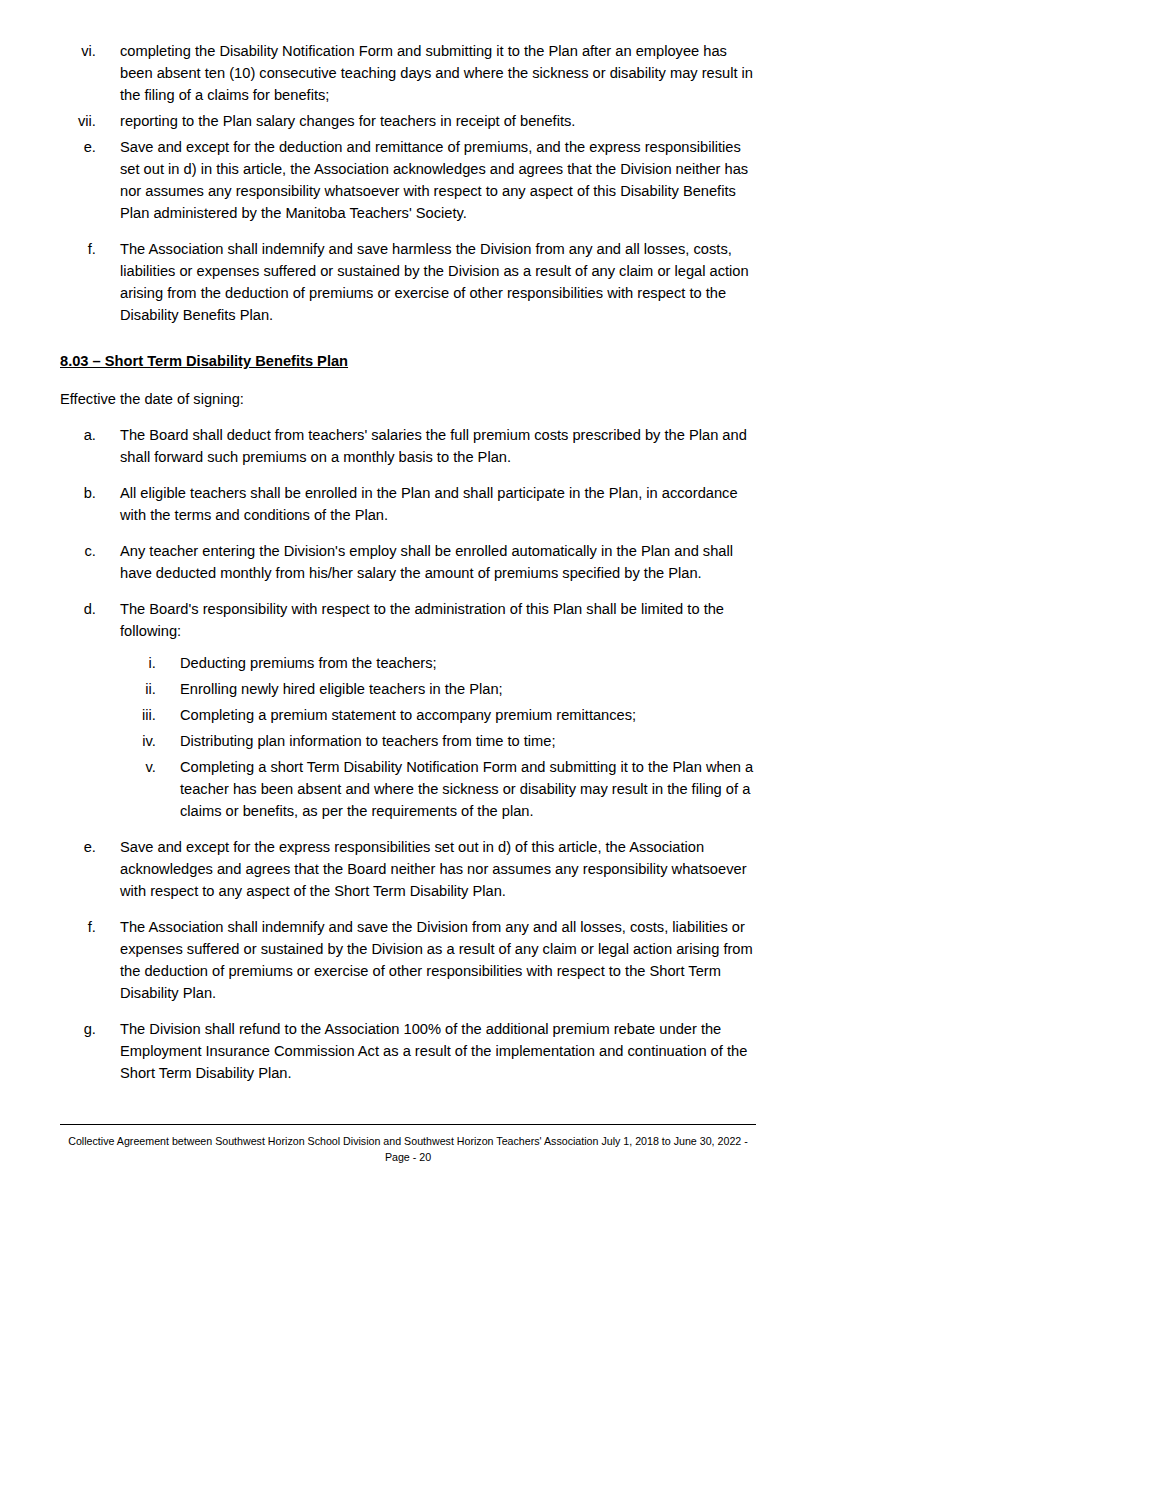completing the Disability Notification Form and submitting it to the Plan after an employee has been absent ten (10) consecutive teaching days and where the sickness or disability may result in the filing of a claims for benefits;
reporting to the Plan salary changes for teachers in receipt of benefits.
Save and except for the deduction and remittance of premiums, and the express responsibilities set out in d) in this article, the Association acknowledges and agrees that the Division neither has nor assumes any responsibility whatsoever with respect to any aspect of this Disability Benefits Plan administered by the Manitoba Teachers' Society.
The Association shall indemnify and save harmless the Division from any and all losses, costs, liabilities or expenses suffered or sustained by the Division as a result of any claim or legal action arising from the deduction of premiums or exercise of other responsibilities with respect to the Disability Benefits Plan.
8.03 – Short Term Disability Benefits Plan
Effective the date of signing:
The Board shall deduct from teachers' salaries the full premium costs prescribed by the Plan and shall forward such premiums on a monthly basis to the Plan.
All eligible teachers shall be enrolled in the Plan and shall participate in the Plan, in accordance with the terms and conditions of the Plan.
Any teacher entering the Division's employ shall be enrolled automatically in the Plan and shall have deducted monthly from his/her salary the amount of premiums specified by the Plan.
The Board's responsibility with respect to the administration of this Plan shall be limited to the following:
Deducting premiums from the teachers;
Enrolling newly hired eligible teachers in the Plan;
Completing a premium statement to accompany premium remittances;
Distributing plan information to teachers from time to time;
Completing a short Term Disability Notification Form and submitting it to the Plan when a teacher has been absent and where the sickness or disability may result in the filing of a claims or benefits, as per the requirements of the plan.
Save and except for the express responsibilities set out in d) of this article, the Association acknowledges and agrees that the Board neither has nor assumes any responsibility whatsoever with respect to any aspect of the Short Term Disability Plan.
The Association shall indemnify and save the Division from any and all losses, costs, liabilities or expenses suffered or sustained by the Division as a result of any claim or legal action arising from the deduction of premiums or exercise of other responsibilities with respect to the Short Term Disability Plan.
The Division shall refund to the Association 100% of the additional premium rebate under the Employment Insurance Commission Act as a result of the implementation and continuation of the Short Term Disability Plan.
Collective Agreement between Southwest Horizon School Division and Southwest Horizon Teachers' Association July 1, 2018 to June 30, 2022 - Page - 20